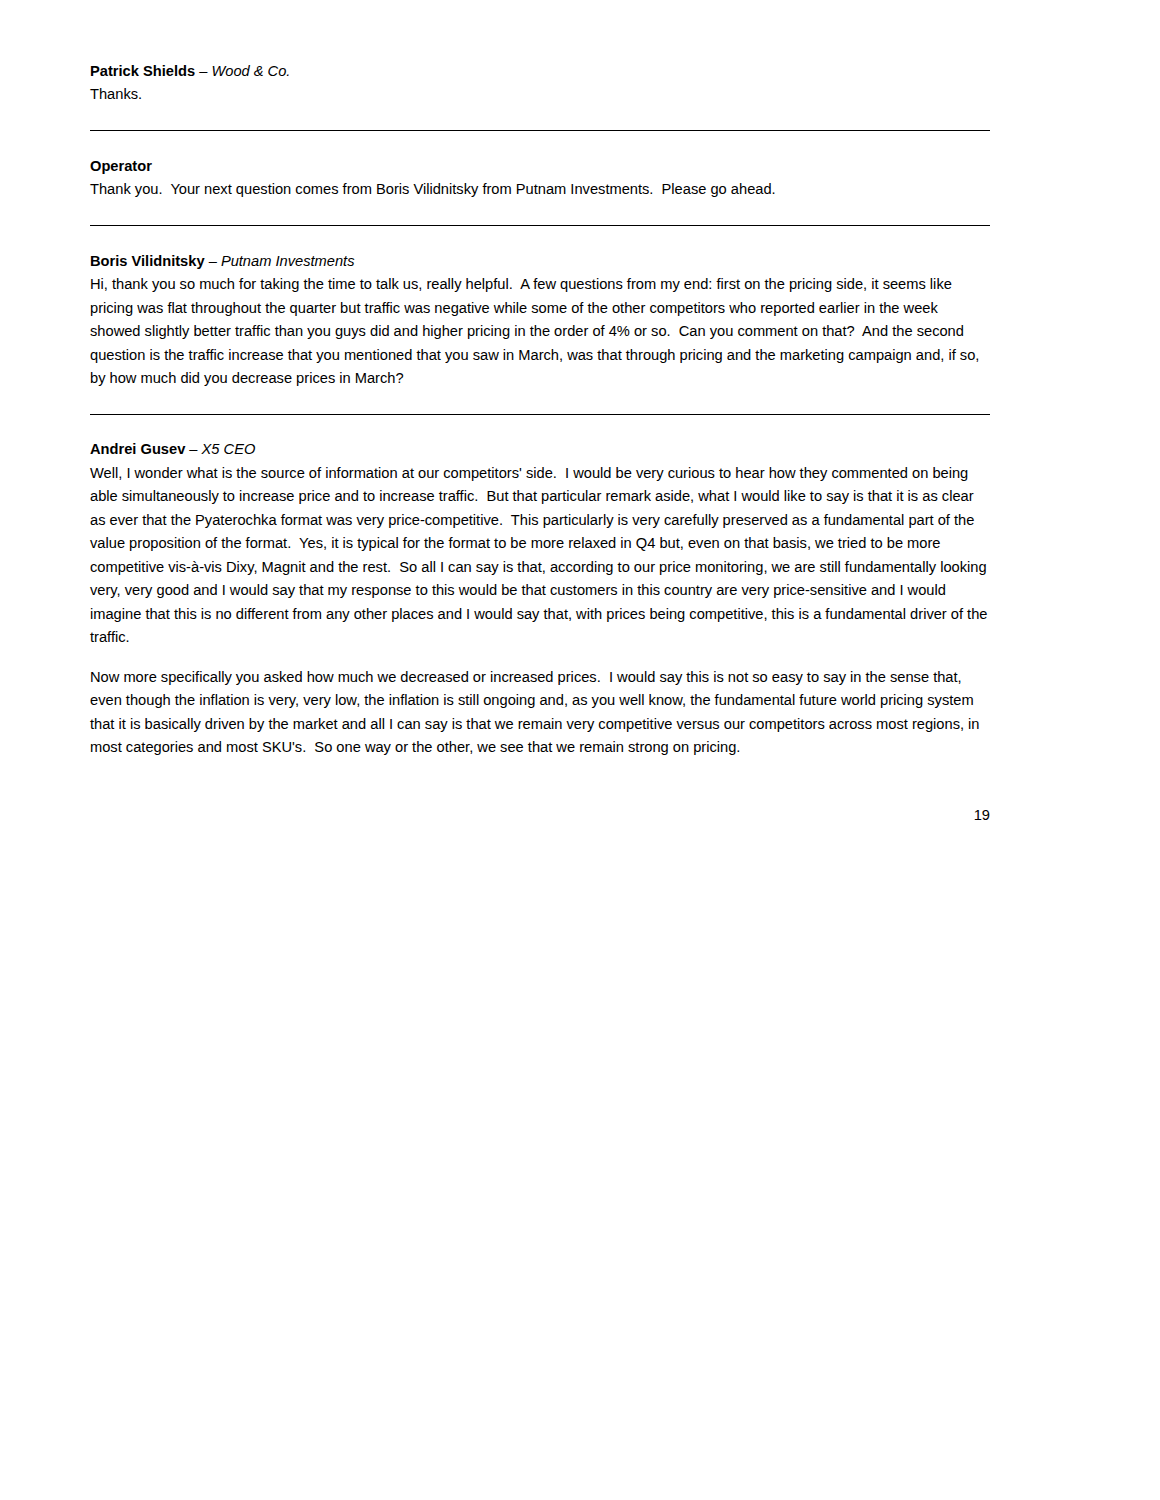Patrick Shields – Wood & Co.
Thanks.
Operator
Thank you. Your next question comes from Boris Vilidnitsky from Putnam Investments. Please go ahead.
Boris Vilidnitsky – Putnam Investments
Hi, thank you so much for taking the time to talk us, really helpful. A few questions from my end: first on the pricing side, it seems like pricing was flat throughout the quarter but traffic was negative while some of the other competitors who reported earlier in the week showed slightly better traffic than you guys did and higher pricing in the order of 4% or so. Can you comment on that? And the second question is the traffic increase that you mentioned that you saw in March, was that through pricing and the marketing campaign and, if so, by how much did you decrease prices in March?
Andrei Gusev – X5 CEO
Well, I wonder what is the source of information at our competitors' side. I would be very curious to hear how they commented on being able simultaneously to increase price and to increase traffic. But that particular remark aside, what I would like to say is that it is as clear as ever that the Pyaterochka format was very price-competitive. This particularly is very carefully preserved as a fundamental part of the value proposition of the format. Yes, it is typical for the format to be more relaxed in Q4 but, even on that basis, we tried to be more competitive vis-à-vis Dixy, Magnit and the rest. So all I can say is that, according to our price monitoring, we are still fundamentally looking very, very good and I would say that my response to this would be that customers in this country are very price-sensitive and I would imagine that this is no different from any other places and I would say that, with prices being competitive, this is a fundamental driver of the traffic.
Now more specifically you asked how much we decreased or increased prices. I would say this is not so easy to say in the sense that, even though the inflation is very, very low, the inflation is still ongoing and, as you well know, the fundamental future world pricing system that it is basically driven by the market and all I can say is that we remain very competitive versus our competitors across most regions, in most categories and most SKU's. So one way or the other, we see that we remain strong on pricing.
19